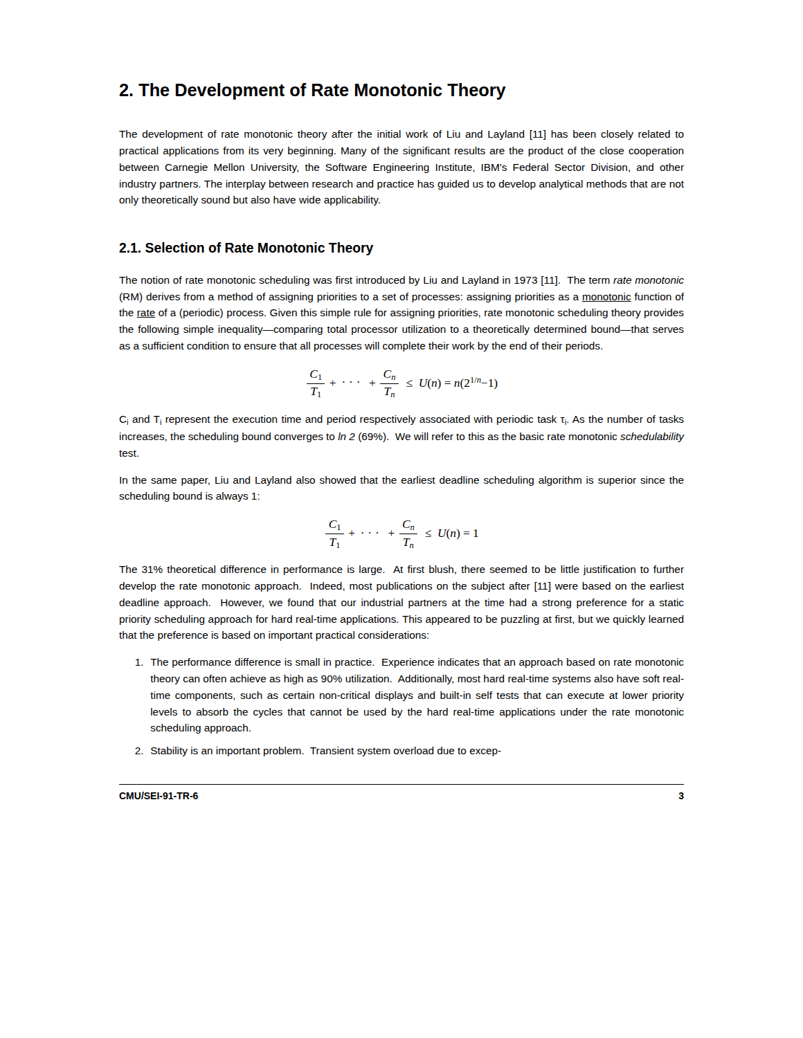2. The Development of Rate Monotonic Theory
The development of rate monotonic theory after the initial work of Liu and Layland [11] has been closely related to practical applications from its very beginning. Many of the significant results are the product of the close cooperation between Carnegie Mellon University, the Software Engineering Institute, IBM's Federal Sector Division, and other industry partners. The interplay between research and practice has guided us to develop analytical methods that are not only theoretically sound but also have wide applicability.
2.1. Selection of Rate Monotonic Theory
The notion of rate monotonic scheduling was first introduced by Liu and Layland in 1973 [11]. The term rate monotonic (RM) derives from a method of assigning priorities to a set of processes: assigning priorities as a monotonic function of the rate of a (periodic) process. Given this simple rule for assigning priorities, rate monotonic scheduling theory provides the following simple inequality—comparing total processor utilization to a theoretically determined bound—that serves as a sufficient condition to ensure that all processes will complete their work by the end of their periods.
C1 T1 + ··· + Cn Tn ≤ U(n) = n(21/n−1)
Ci and Ti represent the execution time and period respectively associated with periodic task τi. As the number of tasks increases, the scheduling bound converges to ln 2 (69%). We will refer to this as the basic rate monotonic schedulability test.
In the same paper, Liu and Layland also showed that the earliest deadline scheduling algorithm is superior since the scheduling bound is always 1:
C1 T1 + ··· + Cn Tn ≤ U(n) = 1
The 31% theoretical difference in performance is large. At first blush, there seemed to be little justification to further develop the rate monotonic approach. Indeed, most publications on the subject after [11] were based on the earliest deadline approach. However, we found that our industrial partners at the time had a strong preference for a static priority scheduling approach for hard real-time applications. This appeared to be puzzling at first, but we quickly learned that the preference is based on important practical considerations:
The performance difference is small in practice. Experience indicates that an approach based on rate monotonic theory can often achieve as high as 90% utilization. Additionally, most hard real-time systems also have soft real-time components, such as certain non-critical displays and built-in self tests that can execute at lower priority levels to absorb the cycles that cannot be used by the hard real-time applications under the rate monotonic scheduling approach.
Stability is an important problem. Transient system overload due to excep-
CMU/SEI-91-TR-6 3